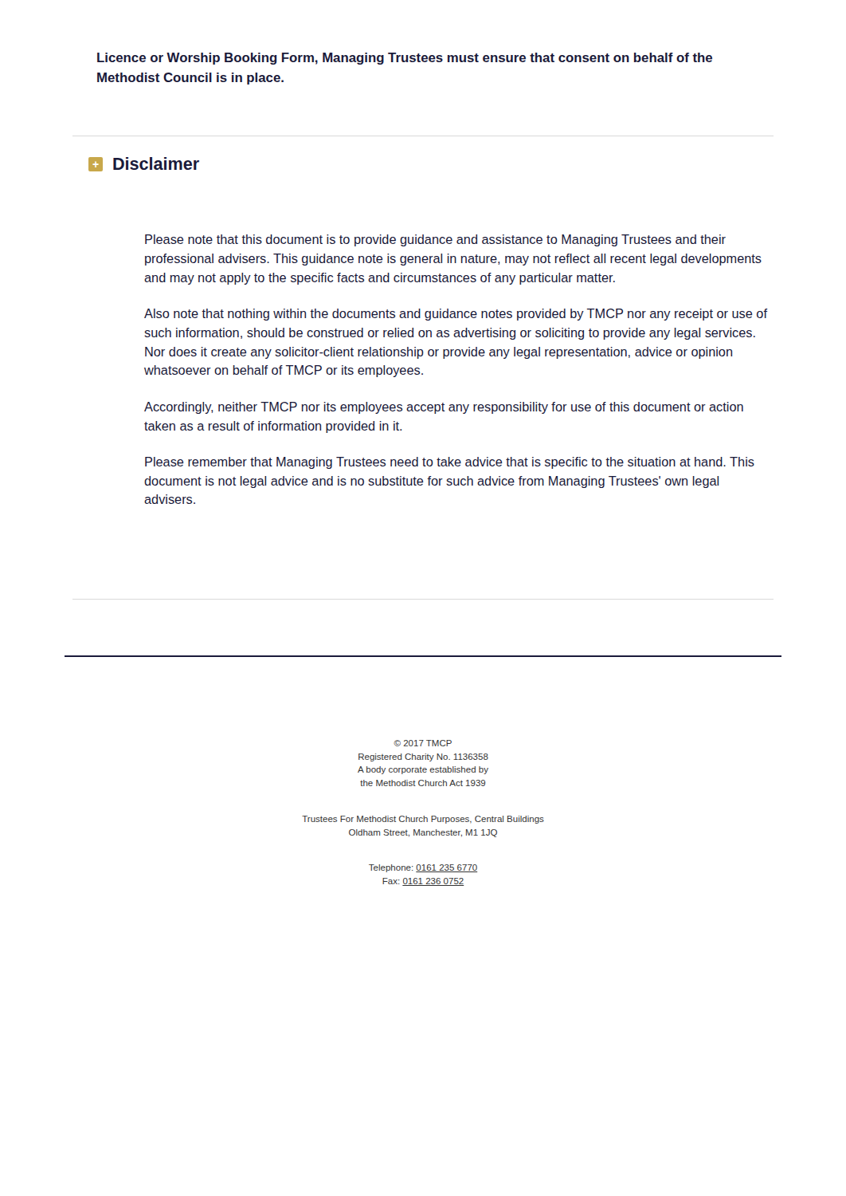Licence or Worship Booking Form, Managing Trustees must ensure that consent on behalf of the Methodist Council is in place.
+
Disclaimer
Please note that this document is to provide guidance and assistance to Managing Trustees and their professional advisers. This guidance note is general in nature, may not reflect all recent legal developments and may not apply to the specific facts and circumstances of any particular matter.
Also note that nothing within the documents and guidance notes provided by TMCP nor any receipt or use of such information, should be construed or relied on as advertising or soliciting to provide any legal services. Nor does it create any solicitor-client relationship or provide any legal representation, advice or opinion whatsoever on behalf of TMCP or its employees.
Accordingly, neither TMCP nor its employees accept any responsibility for use of this document or action taken as a result of information provided in it.
Please remember that Managing Trustees need to take advice that is specific to the situation at hand. This document is not legal advice and is no substitute for such advice from Managing Trustees' own legal advisers.
© 2017 TMCP
Registered Charity No. 1136358
A body corporate established by
the Methodist Church Act 1939
Trustees For Methodist Church Purposes, Central Buildings
Oldham Street, Manchester, M1 1JQ
Telephone: 0161 235 6770
Fax: 0161 236 0752